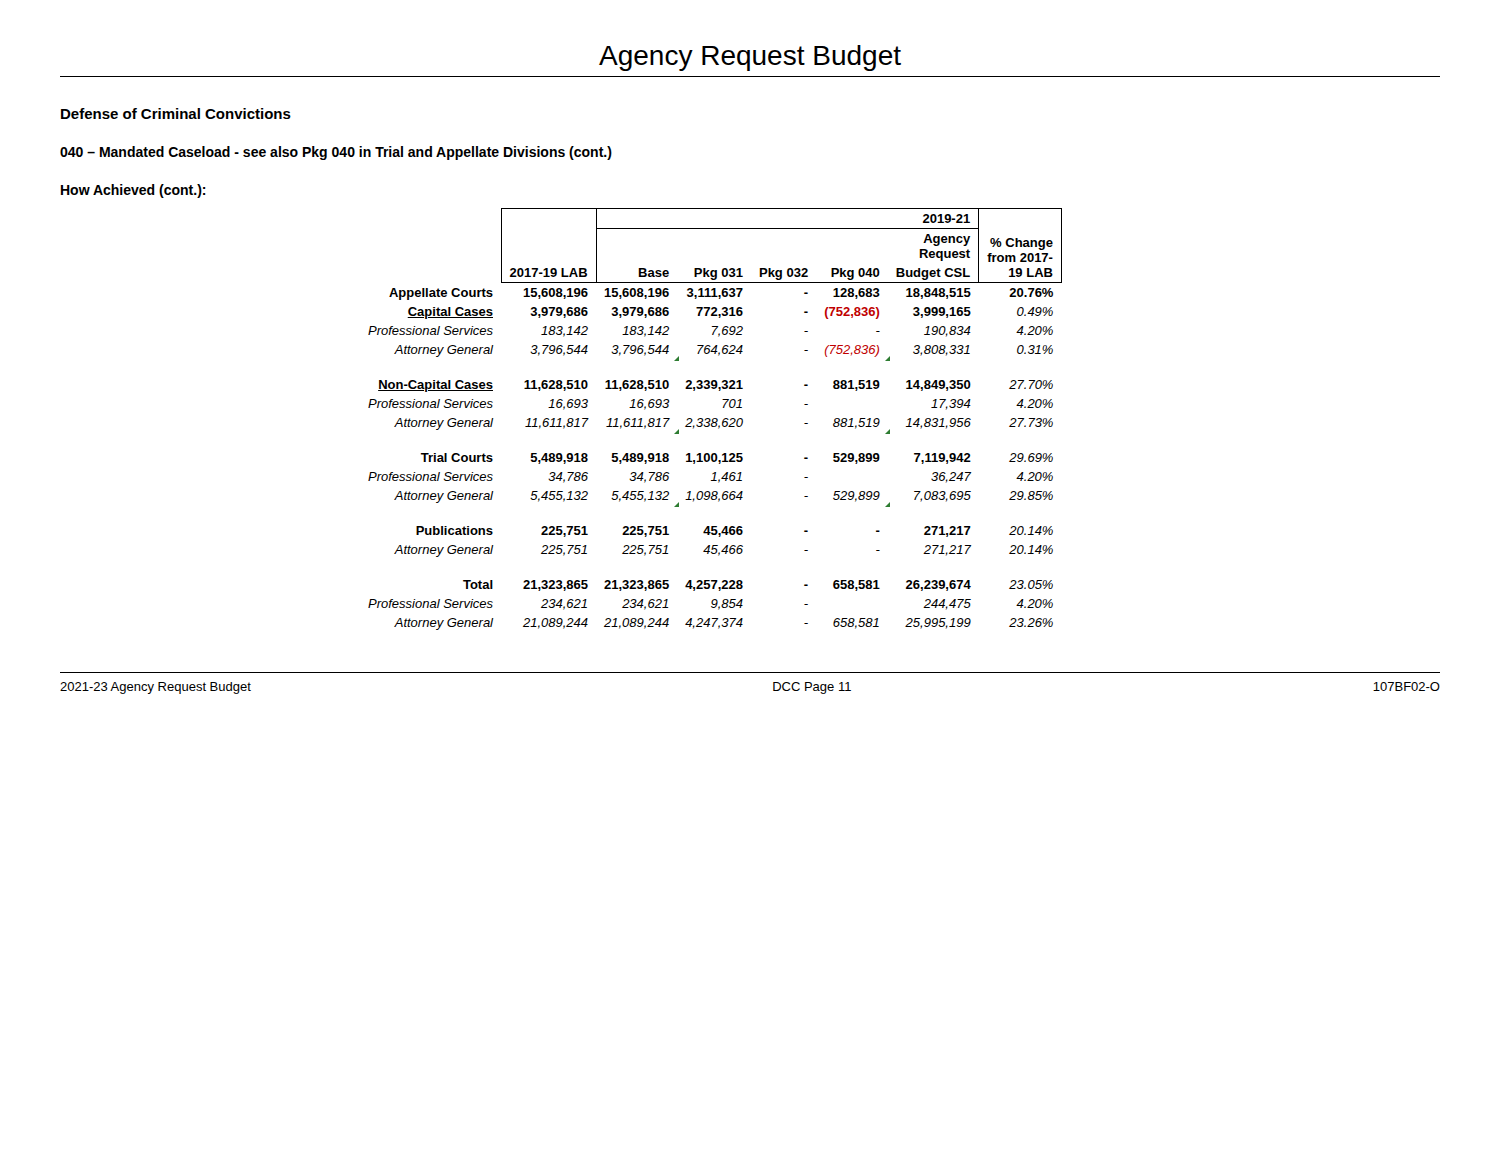Agency Request Budget
Defense of Criminal Convictions
040 – Mandated Caseload - see also Pkg 040 in Trial and Appellate Divisions (cont.)
How Achieved (cont.):
| | 2017-19 LAB | 2019-21 | % Change from 2017- 19 LAB |
| --- | --- | --- | --- |
| | | | | Agency Request |
| Base | Pkg 031 | Pkg 032 | Pkg 040 | Budget CSL |
| Appellate Courts | 15,608,196 | 15,608,196 | 3,111,637 | - | 128,683 | 18,848,515 | 20.76% |
| Capital Cases | 3,979,686 | 3,979,686 | 772,316 | - | (752,836) | 3,999,165 | 0.49% |
| Professional Services | 183,142 | 183,142 | 7,692 | - | - | 190,834 | 4.20% |
| Attorney General | 3,796,544 | 3,796,544 | 764,624 | - | (752,836) | 3,808,331 | 0.31% |
| Non-Capital Cases | 11,628,510 | 11,628,510 | 2,339,321 | - | 881,519 | 14,849,350 | 27.70% |
| Professional Services | 16,693 | 16,693 | 701 | - | | 17,394 | 4.20% |
| Attorney General | 11,611,817 | 11,611,817 | 2,338,620 | - | 881,519 | 14,831,956 | 27.73% |
| Trial Courts | 5,489,918 | 5,489,918 | 1,100,125 | - | 529,899 | 7,119,942 | 29.69% |
| Professional Services | 34,786 | 34,786 | 1,461 | - | | 36,247 | 4.20% |
| Attorney General | 5,455,132 | 5,455,132 | 1,098,664 | - | 529,899 | 7,083,695 | 29.85% |
| Publications | 225,751 | 225,751 | 45,466 | - | - | 271,217 | 20.14% |
| Attorney General | 225,751 | 225,751 | 45,466 | - | - | 271,217 | 20.14% |
| Total | 21,323,865 | 21,323,865 | 4,257,228 | - | 658,581 | 26,239,674 | 23.05% |
| Professional Services | 234,621 | 234,621 | 9,854 | - | | 244,475 | 4.20% |
| Attorney General | 21,089,244 | 21,089,244 | 4,247,374 | - | 658,581 | 25,995,199 | 23.26% |
2021-23 Agency Request Budget DCC Page 11 107BF02-O